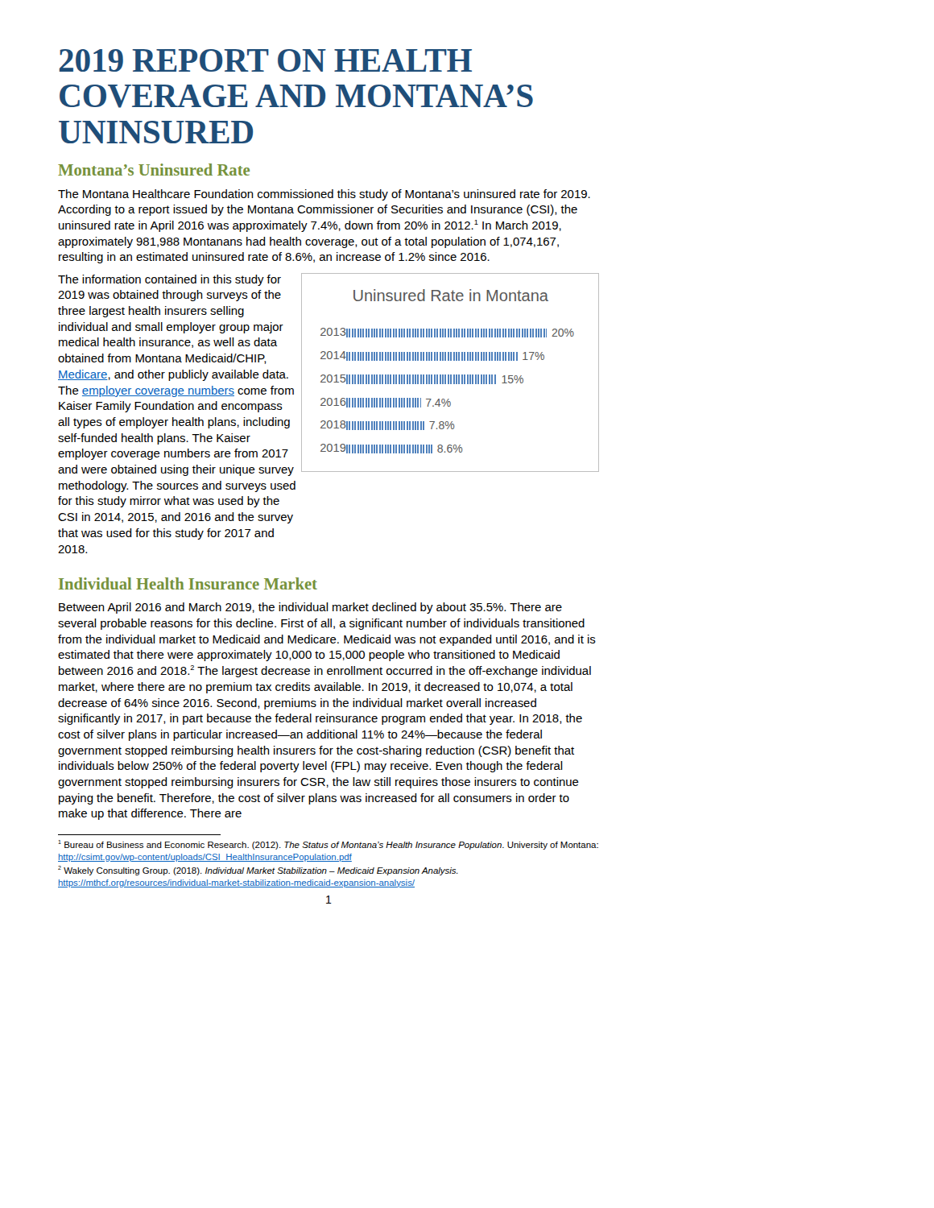2019 REPORT ON HEALTH COVERAGE AND MONTANA’S UNINSURED
Montana’s Uninsured Rate
The Montana Healthcare Foundation commissioned this study of Montana’s uninsured rate for 2019. According to a report issued by the Montana Commissioner of Securities and Insurance (CSI), the uninsured rate in April 2016 was approximately 7.4%, down from 20% in 2012.1 In March 2019, approximately 981,988 Montanans had health coverage, out of a total population of 1,074,167, resulting in an estimated uninsured rate of 8.6%, an increase of 1.2% since 2016.
Uninsured Rate in Montana
| 2013 | 20% |
| 2014 | 17% |
| 2015 | 15% |
| 2016 | 7.4% |
| 2018 | 7.8% |
| 2019 | 8.6% |
The information contained in this study for 2019 was obtained through surveys of the three largest health insurers selling individual and small employer group major medical health insurance, as well as data obtained from Montana Medicaid/CHIP, Medicare, and other publicly available data. The employer coverage numbers come from Kaiser Family Foundation and encompass all types of employer health plans, including self-funded health plans. The Kaiser employer coverage numbers are from 2017 and were obtained using their unique survey methodology. The sources and surveys used for this study mirror what was used by the CSI in 2014, 2015, and 2016 and the survey that was used for this study for 2017 and 2018.
Individual Health Insurance Market
Between April 2016 and March 2019, the individual market declined by about 35.5%. There are several probable reasons for this decline. First of all, a significant number of individuals transitioned from the individual market to Medicaid and Medicare. Medicaid was not expanded until 2016, and it is estimated that there were approximately 10,000 to 15,000 people who transitioned to Medicaid between 2016 and 2018.2 The largest decrease in enrollment occurred in the off-exchange individual market, where there are no premium tax credits available. In 2019, it decreased to 10,074, a total decrease of 64% since 2016. Second, premiums in the individual market overall increased significantly in 2017, in part because the federal reinsurance program ended that year. In 2018, the cost of silver plans in particular increased—an additional 11% to 24%—because the federal government stopped reimbursing health insurers for the cost-sharing reduction (CSR) benefit that individuals below 250% of the federal poverty level (FPL) may receive. Even though the federal government stopped reimbursing insurers for CSR, the law still requires those insurers to continue paying the benefit. Therefore, the cost of silver plans was increased for all consumers in order to make up that difference. There are
1 Bureau of Business and Economic Research. (2012). The Status of Montana’s Health Insurance Population. University of Montana: http://csimt.gov/wp-content/uploads/CSI_HealthInsurancePopulation.pdf
2 Wakely Consulting Group. (2018). Individual Market Stabilization – Medicaid Expansion Analysis. https://mthcf.org/resources/individual-market-stabilization-medicaid-expansion-analysis/
1